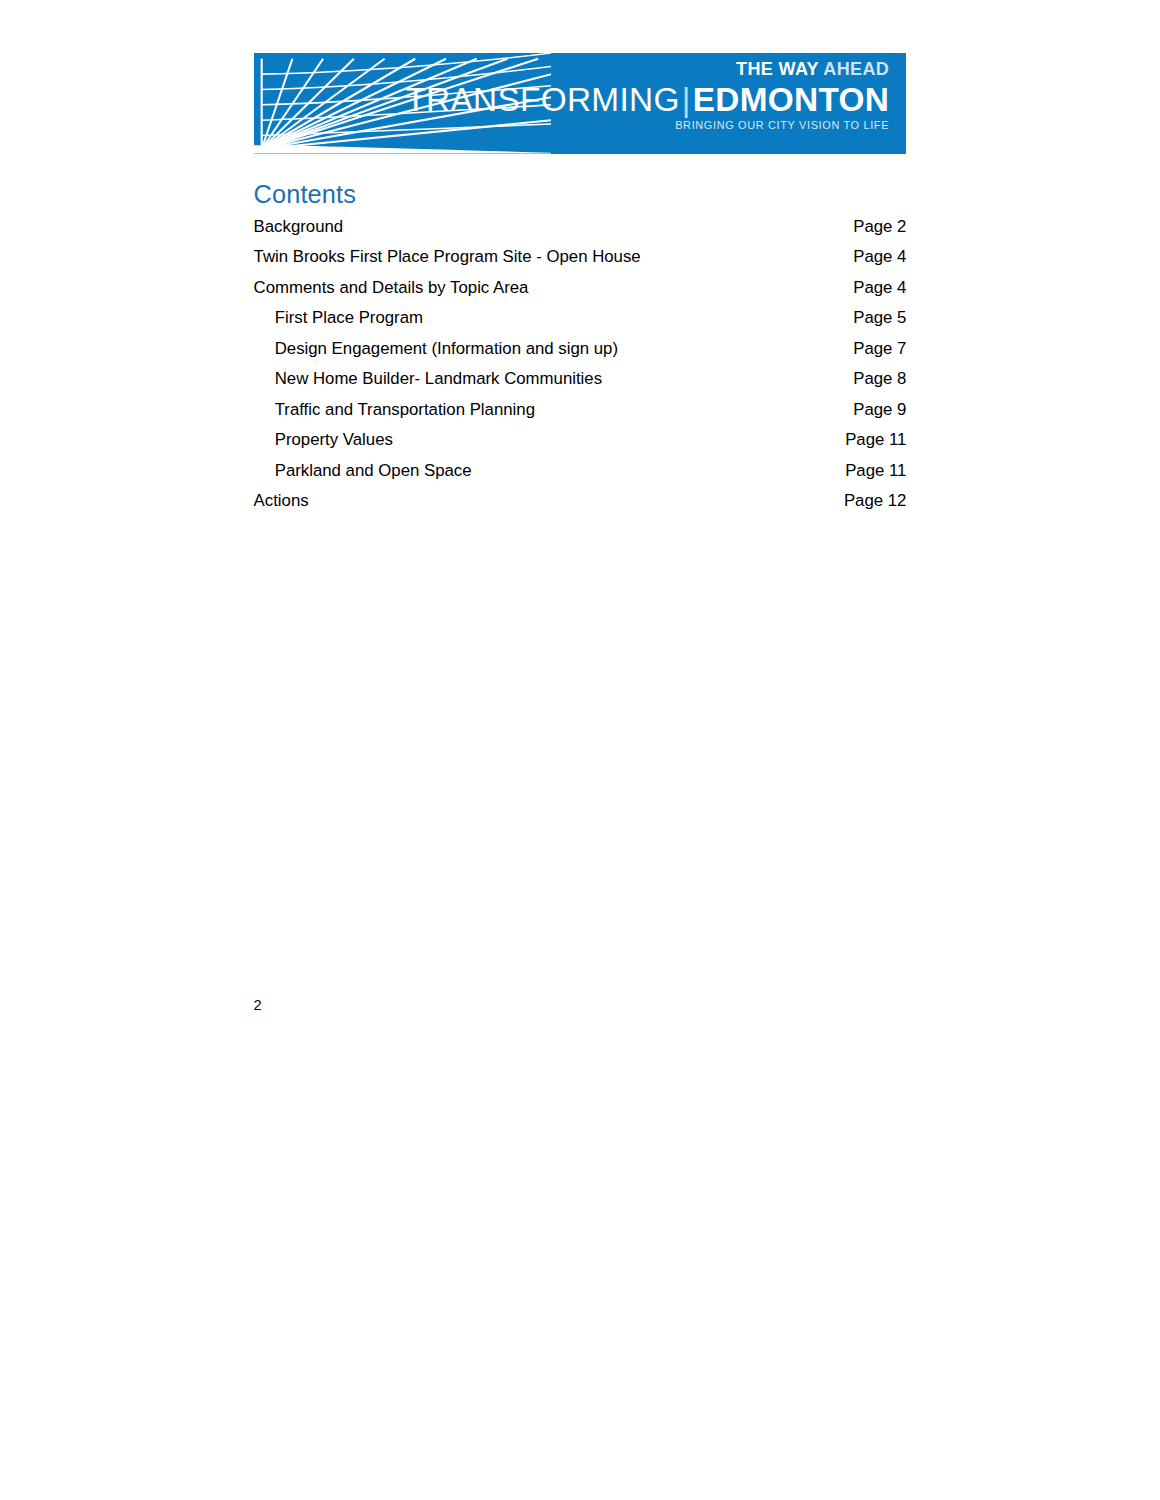THE WAY AHEAD
TRANSFORMING|EDMONTON
BRINGING OUR CITY VISION TO LIFE
Contents
| Background | Page 2 |
| Twin Brooks First Place Program Site - Open House | Page 4 |
| Comments and Details by Topic Area | Page 4 |
| First Place Program | Page 5 |
| Design Engagement (Information and sign up) | Page 7 |
| New Home Builder- Landmark Communities | Page 8 |
| Traffic and Transportation Planning | Page 9 |
| Property Values | Page 11 |
| Parkland and Open Space | Page 11 |
| Actions | Page 12 |
2